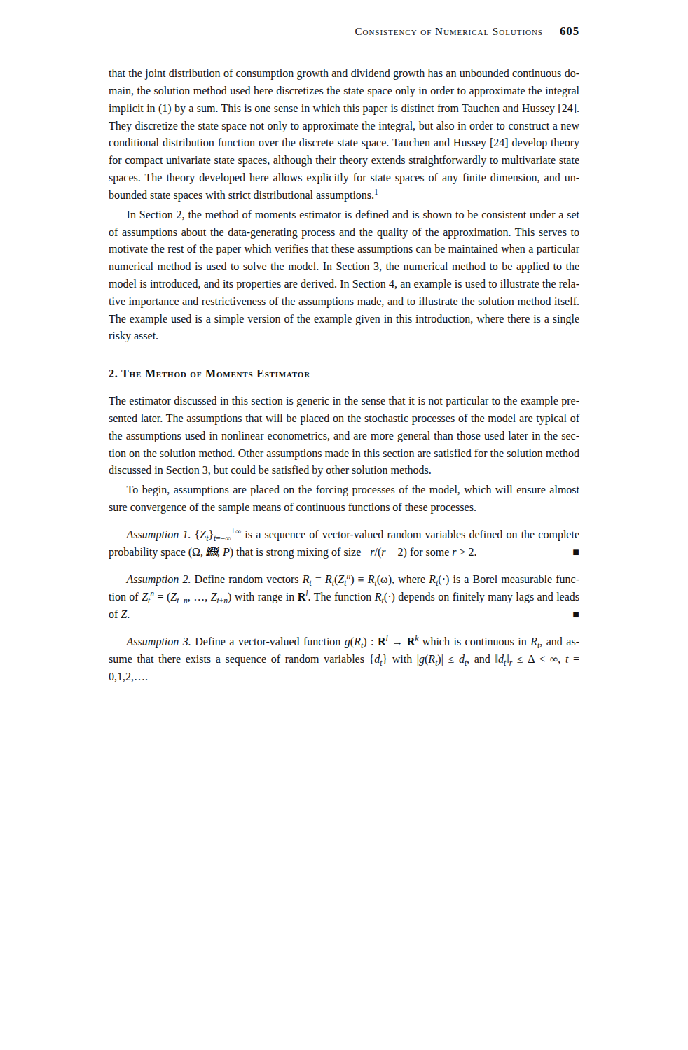Consistency of Numerical Solutions 605
that the joint distribution of consumption growth and dividend growth has an unbounded continuous domain, the solution method used here discretizes the state space only in order to approximate the integral implicit in (1) by a sum. This is one sense in which this paper is distinct from Tauchen and Hussey [24]. They discretize the state space not only to approximate the integral, but also in order to construct a new conditional distribution function over the discrete state space. Tauchen and Hussey [24] develop theory for compact univariate state spaces, although their theory extends straightforwardly to multivariate state spaces. The theory developed here allows explicitly for state spaces of any finite dimension, and unbounded state spaces with strict distributional assumptions.1
In Section 2, the method of moments estimator is defined and is shown to be consistent under a set of assumptions about the data-generating process and the quality of the approximation. This serves to motivate the rest of the paper which verifies that these assumptions can be maintained when a particular numerical method is used to solve the model. In Section 3, the numerical method to be applied to the model is introduced, and its properties are derived. In Section 4, an example is used to illustrate the relative importance and restrictiveness of the assumptions made, and to illustrate the solution method itself. The example used is a simple version of the example given in this introduction, where there is a single risky asset.
2. The Method of Moments Estimator
The estimator discussed in this section is generic in the sense that it is not particular to the example presented later. The assumptions that will be placed on the stochastic processes of the model are typical of the assumptions used in nonlinear econometrics, and are more general than those used later in the section on the solution method. Other assumptions made in this section are satisfied for the solution method discussed in Section 3, but could be satisfied by other solution methods.
To begin, assumptions are placed on the forcing processes of the model, which will ensure almost sure convergence of the sample means of continuous functions of these processes.
Assumption 1. {Zt}t=−∞+∞ is a sequence of vector-valued random variables defined on the complete probability space (Ω, 𝒠, P) that is strong mixing of size −r/(r − 2) for some r > 2. ■
Assumption 2. Define random vectors Rt = Rt(Ztn) ≡ Rt(ω), where Rt(·) is a Borel measurable function of Ztn = (Zt−n, …, Zt+n) with range in Rl. The function Rt(·) depends on finitely many lags and leads of Z. ■
Assumption 3. Define a vector-valued function g(Rt) : Rl → Rk which is continuous in Rt, and assume that there exists a sequence of random variables {dt} with |g(Rt)| ≤ dt, and ‖dt‖r ≤ Δ < ∞, t = 0,1,2,….